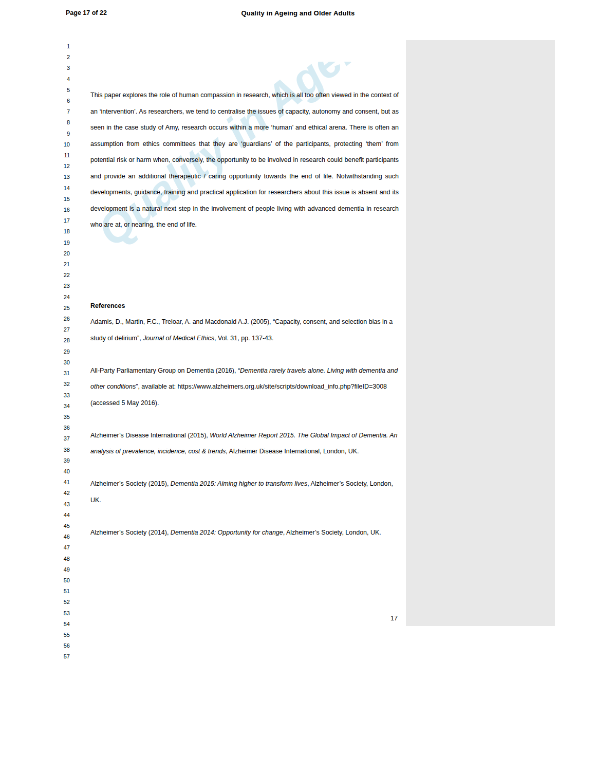Page 17 of 22
Quality in Ageing and Older Adults
12345 678910 1112131415 1617181920 2122232425 2627282930 3132333435 3637383940 4142434445 4647484950 5152535455 5657585960
Quality in Ageing and Older
This paper explores the role of human compassion in research, which is all too often viewed in the context of an ‘intervention’. As researchers, we tend to centralise the issues of capacity, autonomy and consent, but as seen in the case study of Amy, research occurs within a more ‘human’ and ethical arena. There is often an assumption from ethics committees that they are ‘guardians’ of the participants, protecting ‘them’ from potential risk or harm when, conversely, the opportunity to be involved in research could benefit participants and provide an additional therapeutic / caring opportunity towards the end of life. Notwithstanding such developments, guidance, training and practical application for researchers about this issue is absent and its development is a natural next step in the involvement of people living with advanced dementia in research who are at, or nearing, the end of life.
References
Adamis, D., Martin, F.C., Treloar, A. and Macdonald A.J. (2005), “Capacity, consent, and selection bias in a study of delirium”, Journal of Medical Ethics, Vol. 31, pp. 137-43.
All-Party Parliamentary Group on Dementia (2016), “Dementia rarely travels alone. Living with dementia and other conditions”, available at: https://www.alzheimers.org.uk/site/scripts/download_info.php?fileID=3008 (accessed 5 May 2016).
Alzheimer’s Disease International (2015), World Alzheimer Report 2015. The Global Impact of Dementia. An analysis of prevalence, incidence, cost & trends, Alzheimer Disease International, London, UK.
Alzheimer’s Society (2015), Dementia 2015: Aiming higher to transform lives, Alzheimer’s Society, London, UK.
Alzheimer’s Society (2014), Dementia 2014: Opportunity for change, Alzheimer’s Society, London, UK.
17